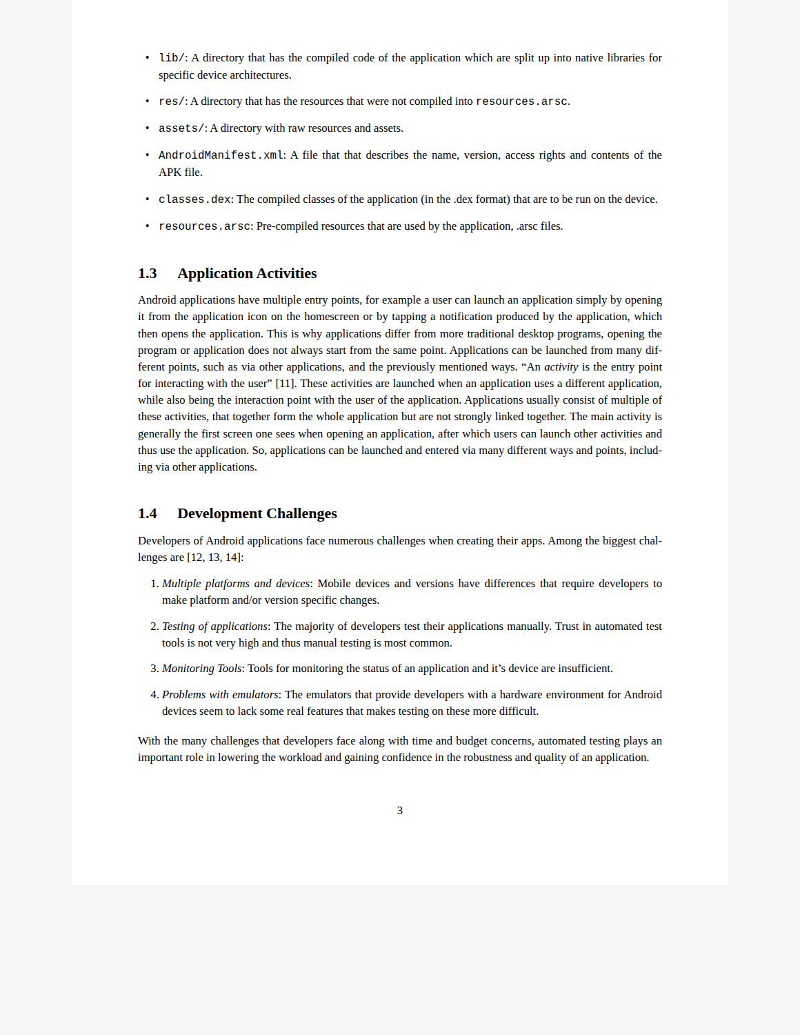lib/: A directory that has the compiled code of the application which are split up into native libraries for specific device architectures.
res/: A directory that has the resources that were not compiled into resources.arsc.
assets/: A directory with raw resources and assets.
AndroidManifest.xml: A file that that describes the name, version, access rights and contents of the APK file.
classes.dex: The compiled classes of the application (in the .dex format) that are to be run on the device.
resources.arsc: Pre-compiled resources that are used by the application, .arsc files.
1.3 Application Activities
Android applications have multiple entry points, for example a user can launch an application simply by opening it from the application icon on the homescreen or by tapping a notification produced by the application, which then opens the application. This is why applications differ from more traditional desktop programs, opening the program or application does not always start from the same point. Applications can be launched from many different points, such as via other applications, and the previously mentioned ways. “An activity is the entry point for interacting with the user” [11]. These activities are launched when an application uses a different application, while also being the interaction point with the user of the application. Applications usually consist of multiple of these activities, that together form the whole application but are not strongly linked together. The main activity is generally the first screen one sees when opening an application, after which users can launch other activities and thus use the application. So, applications can be launched and entered via many different ways and points, including via other applications.
1.4 Development Challenges
Developers of Android applications face numerous challenges when creating their apps. Among the biggest challenges are [12, 13, 14]:
Multiple platforms and devices: Mobile devices and versions have differences that require developers to make platform and/or version specific changes.
Testing of applications: The majority of developers test their applications manually. Trust in automated test tools is not very high and thus manual testing is most common.
Monitoring Tools: Tools for monitoring the status of an application and it’s device are insufficient.
Problems with emulators: The emulators that provide developers with a hardware environment for Android devices seem to lack some real features that makes testing on these more difficult.
With the many challenges that developers face along with time and budget concerns, automated testing plays an important role in lowering the workload and gaining confidence in the robustness and quality of an application.
3